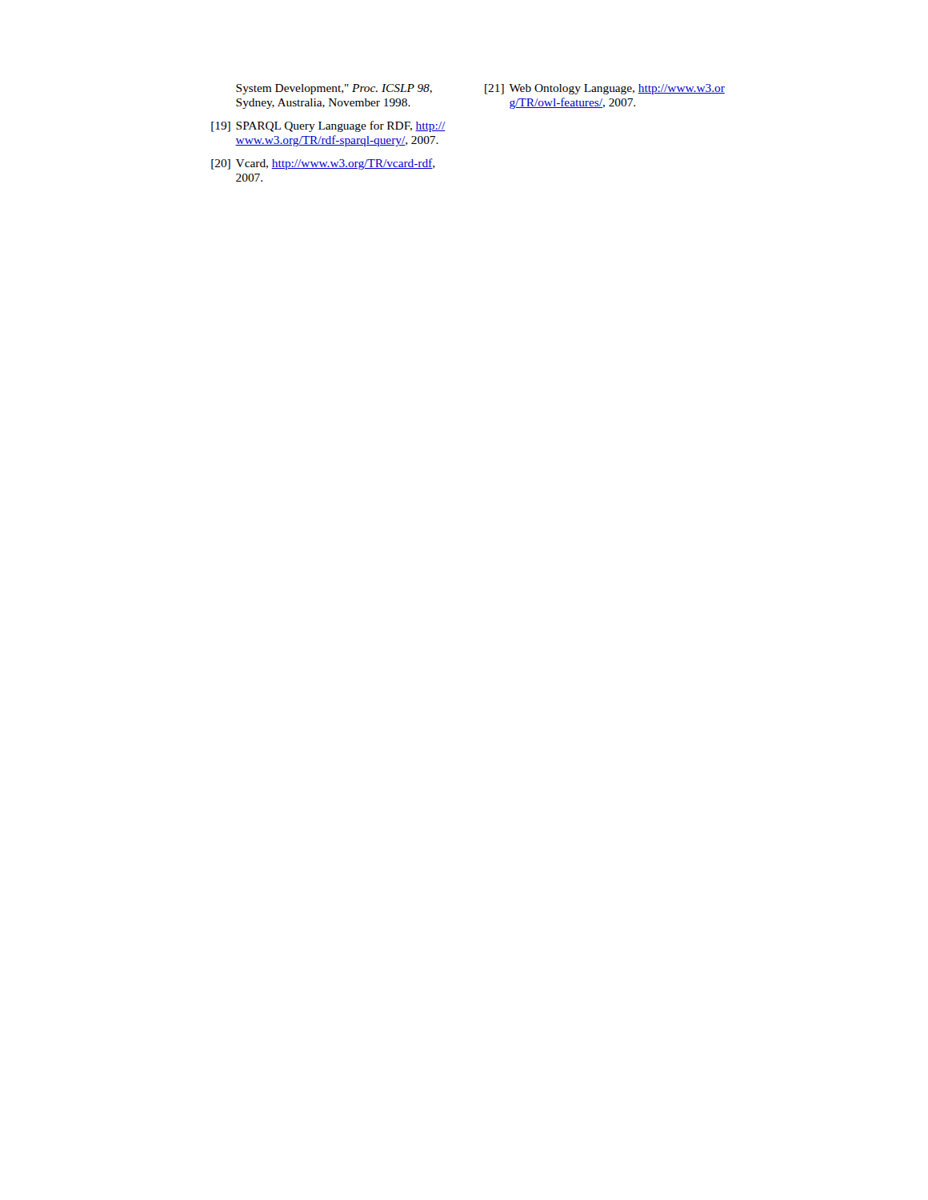System Development," Proc. ICSLP 98, Sydney, Australia, November 1998.
[19] SPARQL Query Language for RDF, http://www.w3.org/TR/rdf-sparql-query/, 2007.
[20] Vcard, http://www.w3.org/TR/vcard-rdf, 2007.
[21] Web Ontology Language, http://www.w3.org/TR/owl-features/, 2007.